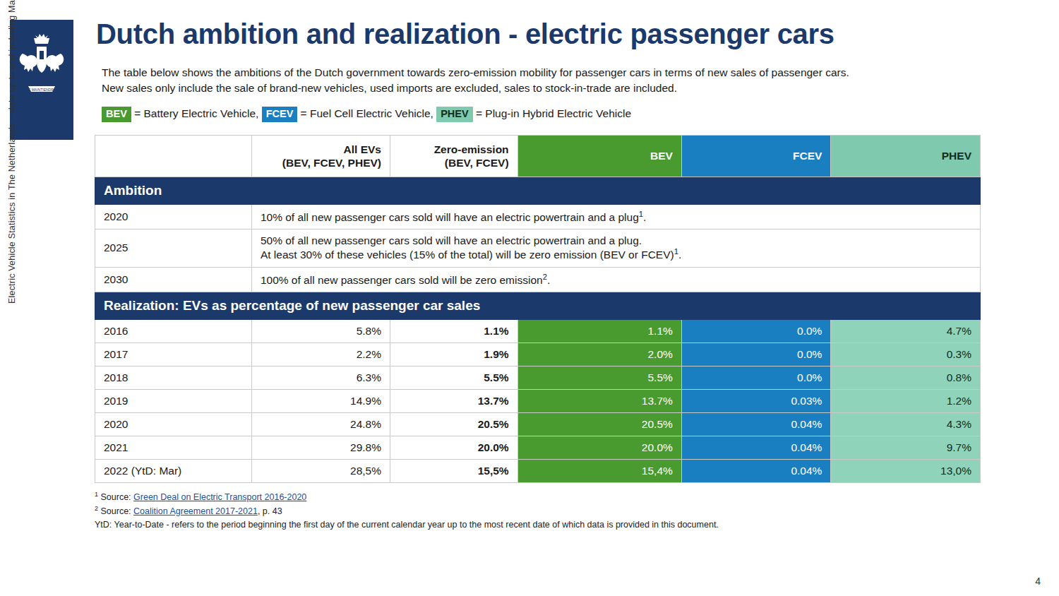JE MAINTIENDRAI
Electric Vehicle Statistics in The Netherlands – data up to and including March 2022
Dutch ambition and realization - electric passenger cars
The table below shows the ambitions of the Dutch government towards zero-emission mobility for passenger cars in terms of new sales of passenger cars.
New sales only include the sale of brand-new vehicles, used imports are excluded, sales to stock-in-trade are included.
BEV = Battery Electric Vehicle, FCEV = Fuel Cell Electric Vehicle, PHEV = Plug-in Hybrid Electric Vehicle
Dutch ambition and realization for electric passenger cars
| Ambition |
| 2020 | 10% of all new passenger cars sold will have an electric powertrain and a plug 1 . |
| 2025 | 50% of all new passenger cars sold will have an electric powertrain and a plug. At least 30% of these vehicles (15% of the total) will be zero emission (BEV or FCEV) 1 . |
| 2030 | 100% of all new passenger cars sold will be zero emission 2 . |
| Realization: EVs as percentage of new passenger car sales |
| | All EVs (BEV, FCEV, PHEV) | Zero-emission (BEV, FCEV) | BEV | FCEV | PHEV |
| 2016 | 5.8% | 1.1% | 1.1% | 0.0% | 4.7% |
| 2017 | 2.2% | 1.9% | 2.0% | 0.0% | 0.3% |
| 2018 | 6.3% | 5.5% | 5.5% | 0.0% | 0.8% |
| 2019 | 14.9% | 13.7% | 13.7% | 0.03% | 1.2% |
| 2020 | 24.8% | 20.5% | 20.5% | 0.04% | 4.3% |
| 2021 | 29.8% | 20.0% | 20.0% | 0.04% | 9.7% |
| 2022 (YtD: Mar) | 28,5% | 15,5% | 15,4% | 0.04% | 13,0% |
1 Source: Green Deal on Electric Transport 2016-2020
2 Source: Coalition Agreement 2017-2021, p. 43
YtD: Year-to-Date - refers to the period beginning the first day of the current calendar year up to the most recent date of which data is provided in this document.
4